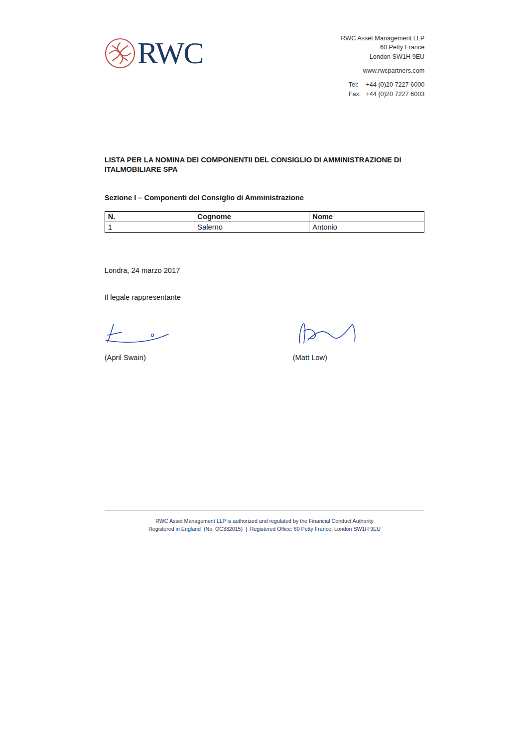RWC
RWC Asset Management LLP
60 Petty France
London SW1H 9EU
www.rwcpartners.com
| Tel: | +44 (0)20 7227 6000 |
| Fax: | +44 (0)20 7227 6003 |
Lista per la nomina dei componentii del Consiglio di Amministrazione di Italmobiliare SpA
Sezione I – Componenti del Consiglio di Amministrazione
| N. | Cognome | Nome |
| --- | --- | --- |
| 1 | Salerno | Antonio |
Londra, 24 marzo 2017
Il legale rappresentante
(April Swain)
(Matt Low)
RWC Asset Management LLP is authorized and regulated by the Financial Conduct Authority
Registered in England (No. OC332015) | Registered Office: 60 Petty France, London SW1H 9EU